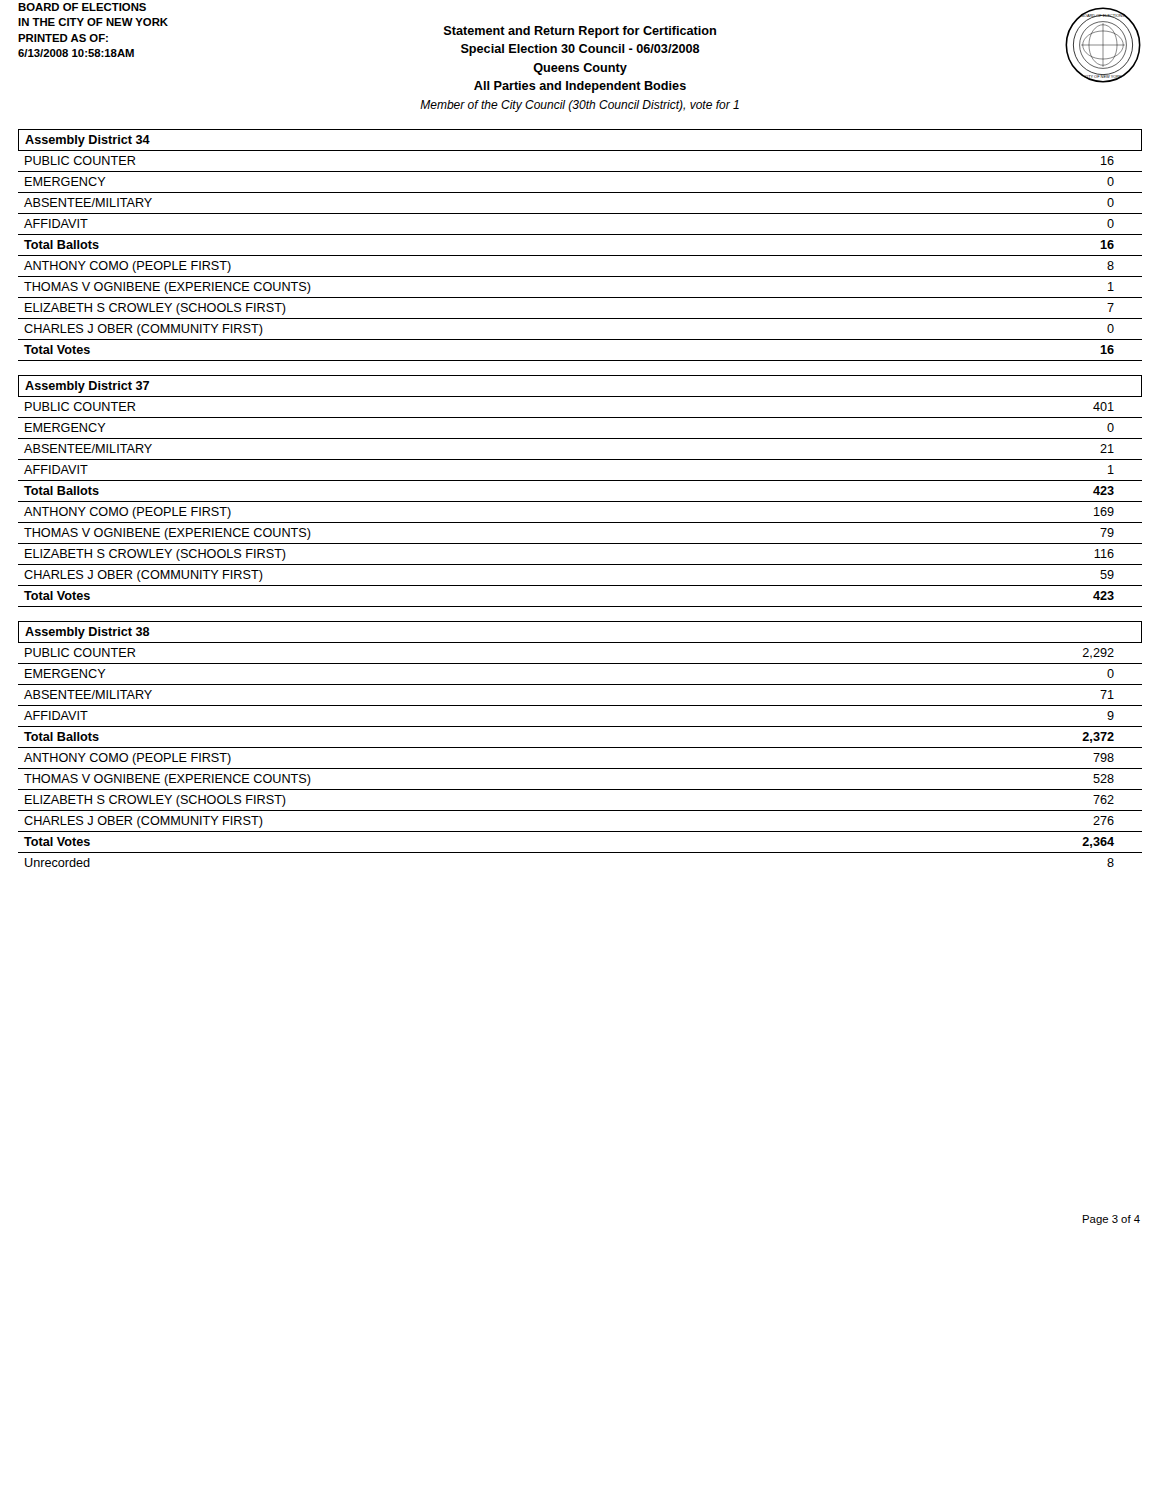BOARD OF ELECTIONS
IN THE CITY OF NEW YORK
PRINTED AS OF:
6/13/2008 10:58:18AM
Statement and Return Report for Certification
Special Election 30 Council - 06/03/2008
Queens County
All Parties and Independent Bodies
Member of the City Council (30th Council District), vote for 1
BOARD OF ELECTIONS CITY OF NEW YORK
Assembly District 34
| PUBLIC COUNTER | 16 |
| EMERGENCY | 0 |
| ABSENTEE/MILITARY | 0 |
| AFFIDAVIT | 0 |
| Total Ballots | 16 |
| ANTHONY COMO (PEOPLE FIRST) | 8 |
| THOMAS V OGNIBENE (EXPERIENCE COUNTS) | 1 |
| ELIZABETH S CROWLEY (SCHOOLS FIRST) | 7 |
| CHARLES J OBER (COMMUNITY FIRST) | 0 |
| Total Votes | 16 |
Assembly District 37
| PUBLIC COUNTER | 401 |
| EMERGENCY | 0 |
| ABSENTEE/MILITARY | 21 |
| AFFIDAVIT | 1 |
| Total Ballots | 423 |
| ANTHONY COMO (PEOPLE FIRST) | 169 |
| THOMAS V OGNIBENE (EXPERIENCE COUNTS) | 79 |
| ELIZABETH S CROWLEY (SCHOOLS FIRST) | 116 |
| CHARLES J OBER (COMMUNITY FIRST) | 59 |
| Total Votes | 423 |
Assembly District 38
| PUBLIC COUNTER | 2,292 |
| EMERGENCY | 0 |
| ABSENTEE/MILITARY | 71 |
| AFFIDAVIT | 9 |
| Total Ballots | 2,372 |
| ANTHONY COMO (PEOPLE FIRST) | 798 |
| THOMAS V OGNIBENE (EXPERIENCE COUNTS) | 528 |
| ELIZABETH S CROWLEY (SCHOOLS FIRST) | 762 |
| CHARLES J OBER (COMMUNITY FIRST) | 276 |
| Total Votes | 2,364 |
| Unrecorded | 8 |
Page 3 of 4